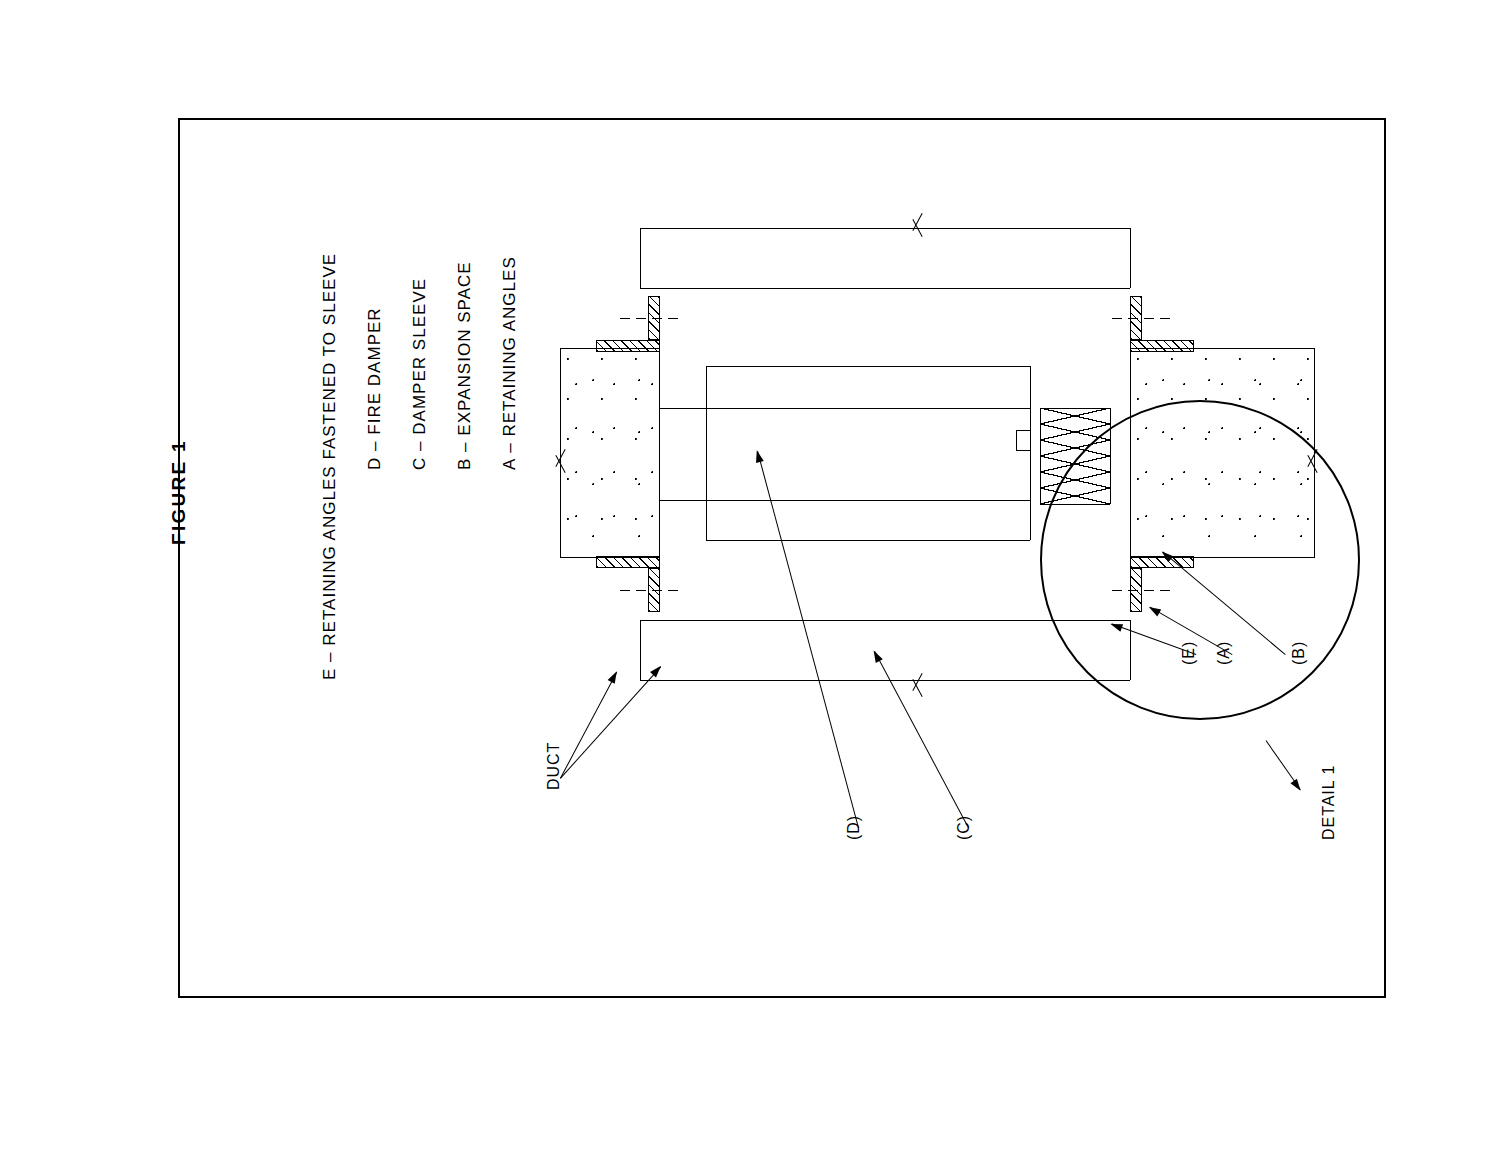FIGURE 1
A – RETAINING ANGLES
B – EXPANSION SPACE
C – DAMPER SLEEVE
D – FIRE DAMPER
E – RETAINING ANGLES FASTENED TO SLEEVE
(A)
(E)
(B)
(D)
(C)
DETAIL 1
DUCT